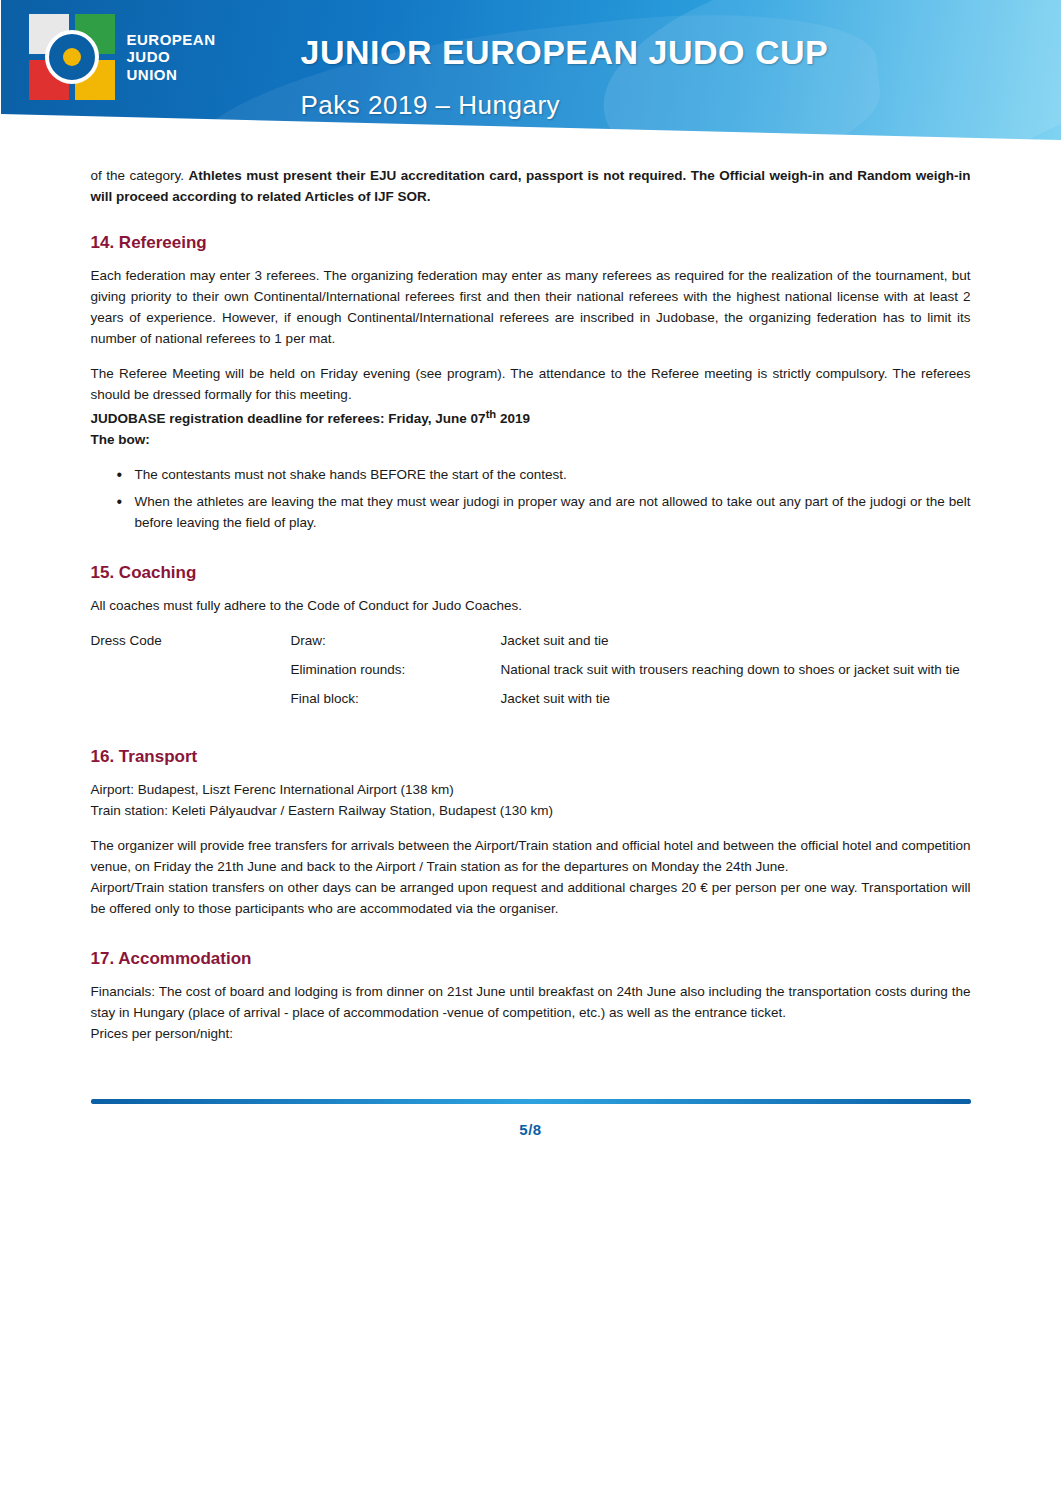European
Judo
Union
Junior European Judo Cup
Paks 2019 – Hungary
of the category. Athletes must present their EJU accreditation card, passport is not required. The Official weigh-in and Random weigh-in will proceed according to related Articles of IJF SOR.
14. Refereeing
Each federation may enter 3 referees. The organizing federation may enter as many referees as required for the realization of the tournament, but giving priority to their own Continental/International referees first and then their national referees with the highest national license with at least 2 years of experience. However, if enough Continental/International referees are inscribed in Judobase, the organizing federation has to limit its number of national referees to 1 per mat.
The Referee Meeting will be held on Friday evening (see program). The attendance to the Referee meeting is strictly compulsory. The referees should be dressed formally for this meeting.
JUDOBASE registration deadline for referees: Friday, June 07th 2019
The bow:
The contestants must not shake hands BEFORE the start of the contest.
When the athletes are leaving the mat they must wear judogi in proper way and are not allowed to take out any part of the judogi or the belt before leaving the field of play.
15. Coaching
All coaches must fully adhere to the Code of Conduct for Judo Coaches.
| Dress Code | Draw: | Jacket suit and tie |
| | Elimination rounds: | National track suit with trousers reaching down to shoes or jacket suit with tie |
| | Final block: | Jacket suit with tie |
16. Transport
Airport: Budapest, Liszt Ferenc International Airport (138 km)
Train station: Keleti Pályaudvar / Eastern Railway Station, Budapest (130 km)
The organizer will provide free transfers for arrivals between the Airport/Train station and official hotel and between the official hotel and competition venue, on Friday the 21th June and back to the Airport / Train station as for the departures on Monday the 24th June.
Airport/Train station transfers on other days can be arranged upon request and additional charges 20 € per person per one way. Transportation will be offered only to those participants who are accommodated via the organiser.
17. Accommodation
Financials: The cost of board and lodging is from dinner on 21st June until breakfast on 24th June also including the transportation costs during the stay in Hungary (place of arrival - place of accommodation -venue of competition, etc.) as well as the entrance ticket.
Prices per person/night:
5/8